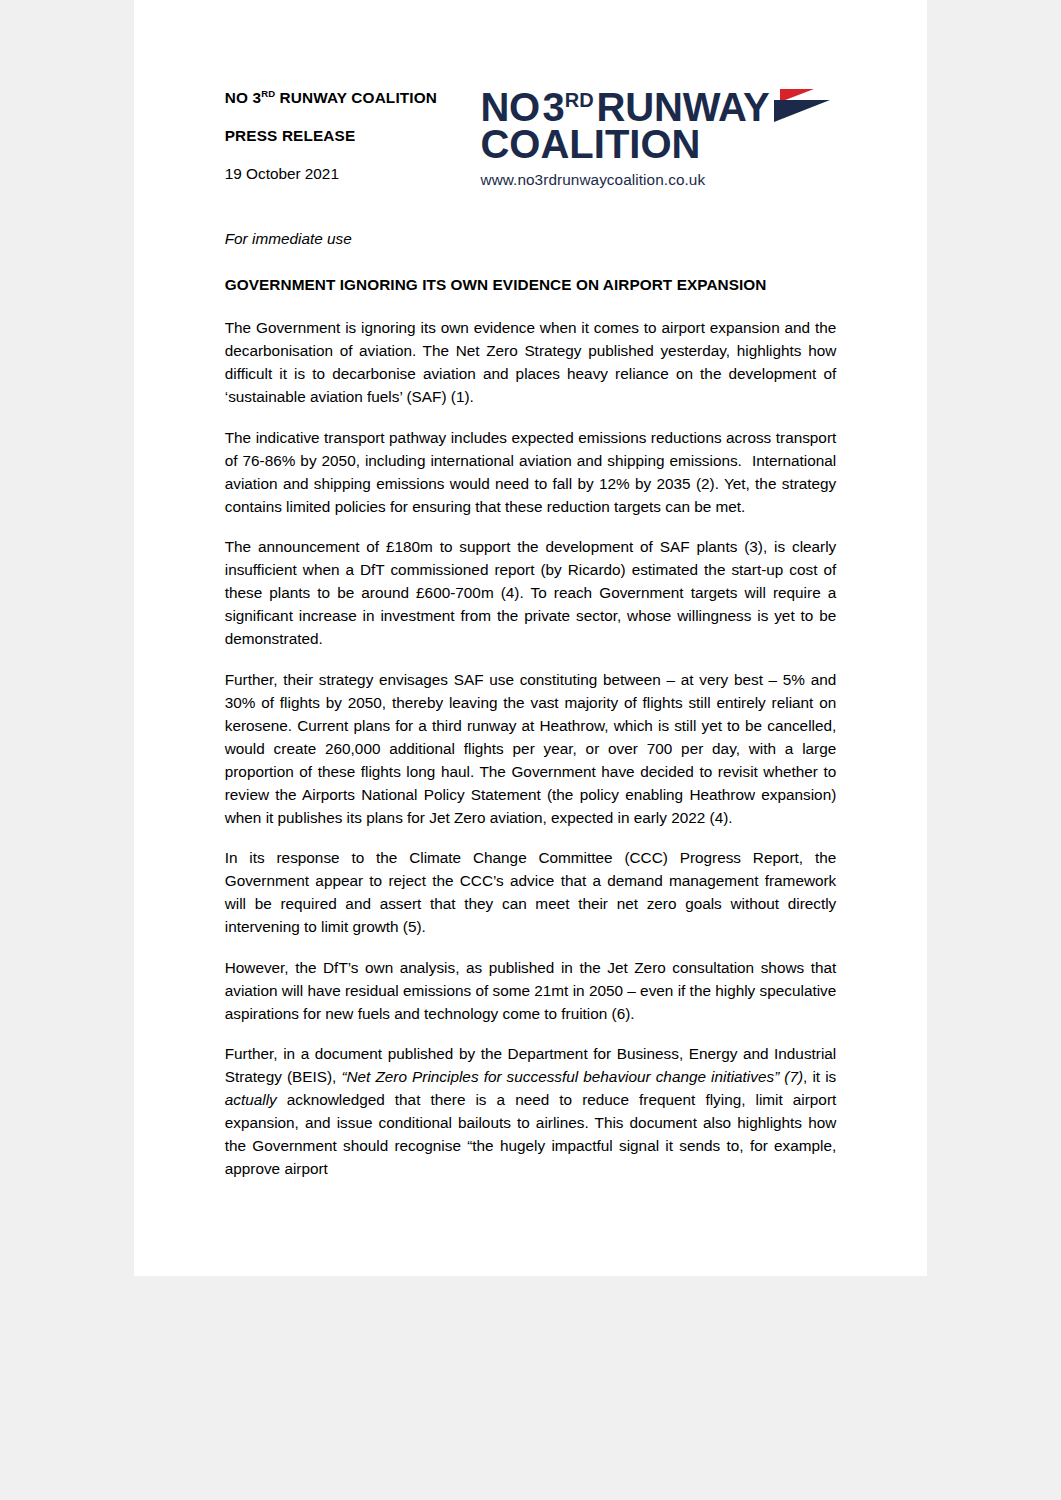NO 3RD RUNWAY COALITION
PRESS RELEASE
19 October 2021
NO 3RD RUNWAY
COALITION
www.no3rdrunwaycoalition.co.uk
For immediate use
GOVERNMENT IGNORING ITS OWN EVIDENCE ON AIRPORT EXPANSION
The Government is ignoring its own evidence when it comes to airport expansion and the decarbonisation of aviation. The Net Zero Strategy published yesterday, highlights how difficult it is to decarbonise aviation and places heavy reliance on the development of ‘sustainable aviation fuels’ (SAF) (1).
The indicative transport pathway includes expected emissions reductions across transport of 76-86% by 2050, including international aviation and shipping emissions. International aviation and shipping emissions would need to fall by 12% by 2035 (2). Yet, the strategy contains limited policies for ensuring that these reduction targets can be met.
The announcement of £180m to support the development of SAF plants (3), is clearly insufficient when a DfT commissioned report (by Ricardo) estimated the start-up cost of these plants to be around £600-700m (4). To reach Government targets will require a significant increase in investment from the private sector, whose willingness is yet to be demonstrated.
Further, their strategy envisages SAF use constituting between – at very best – 5% and 30% of flights by 2050, thereby leaving the vast majority of flights still entirely reliant on kerosene. Current plans for a third runway at Heathrow, which is still yet to be cancelled, would create 260,000 additional flights per year, or over 700 per day, with a large proportion of these flights long haul. The Government have decided to revisit whether to review the Airports National Policy Statement (the policy enabling Heathrow expansion) when it publishes its plans for Jet Zero aviation, expected in early 2022 (4).
In its response to the Climate Change Committee (CCC) Progress Report, the Government appear to reject the CCC’s advice that a demand management framework will be required and assert that they can meet their net zero goals without directly intervening to limit growth (5).
However, the DfT’s own analysis, as published in the Jet Zero consultation shows that aviation will have residual emissions of some 21mt in 2050 – even if the highly speculative aspirations for new fuels and technology come to fruition (6).
Further, in a document published by the Department for Business, Energy and Industrial Strategy (BEIS), “Net Zero Principles for successful behaviour change initiatives” (7), it is actually acknowledged that there is a need to reduce frequent flying, limit airport expansion, and issue conditional bailouts to airlines. This document also highlights how the Government should recognise “the hugely impactful signal it sends to, for example, approve airport